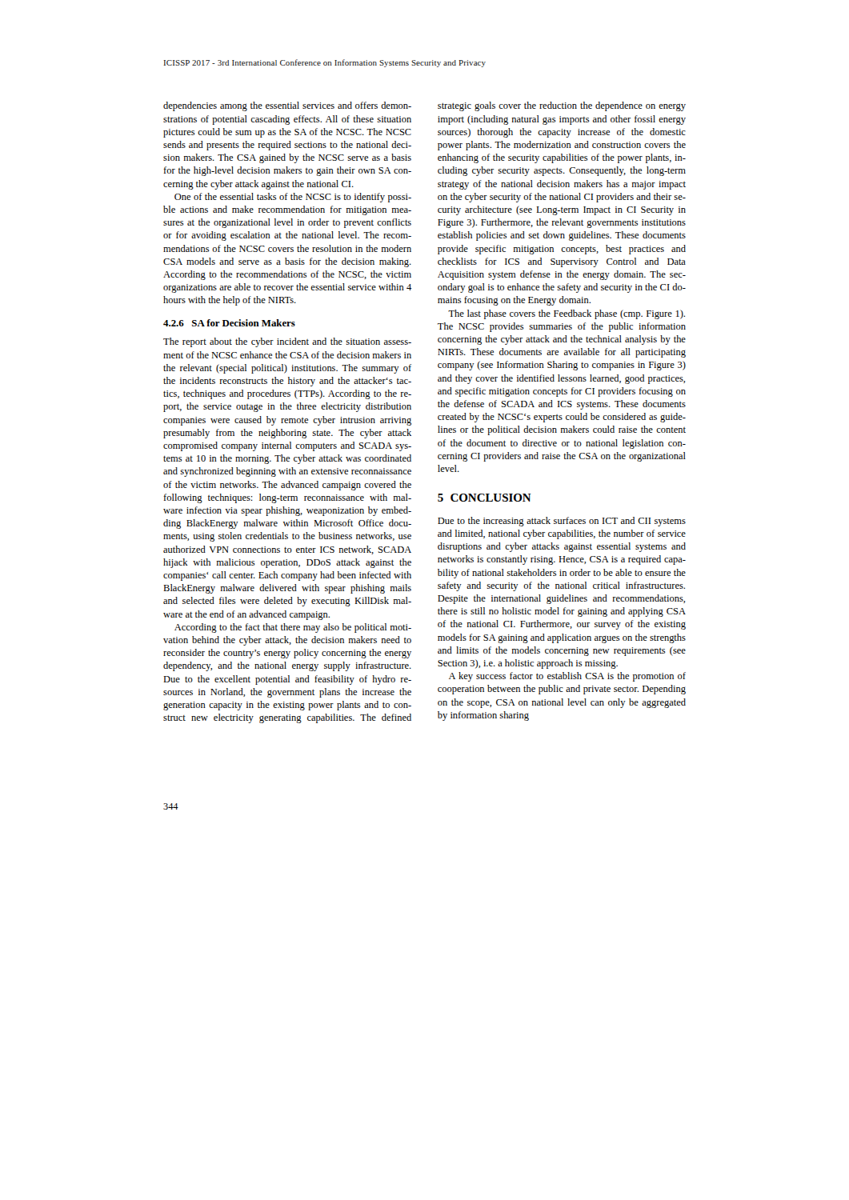ICISSP 2017 - 3rd International Conference on Information Systems Security and Privacy
dependencies among the essential services and offers demonstrations of potential cascading effects. All of these situation pictures could be sum up as the SA of the NCSC. The NCSC sends and presents the required sections to the national decision makers. The CSA gained by the NCSC serve as a basis for the high-level decision makers to gain their own SA concerning the cyber attack against the national CI.
One of the essential tasks of the NCSC is to identify possible actions and make recommendation for mitigation measures at the organizational level in order to prevent conflicts or for avoiding escalation at the national level. The recommendations of the NCSC covers the resolution in the modern CSA models and serve as a basis for the decision making. According to the recommendations of the NCSC, the victim organizations are able to recover the essential service within 4 hours with the help of the NIRTs.
4.2.6 SA for Decision Makers
The report about the cyber incident and the situation assessment of the NCSC enhance the CSA of the decision makers in the relevant (special political) institutions. The summary of the incidents reconstructs the history and the attacker‘s tactics, techniques and procedures (TTPs). According to the report, the service outage in the three electricity distribution companies were caused by remote cyber intrusion arriving presumably from the neighboring state. The cyber attack compromised company internal computers and SCADA systems at 10 in the morning. The cyber attack was coordinated and synchronized beginning with an extensive reconnaissance of the victim networks. The advanced campaign covered the following techniques: long-term reconnaissance with malware infection via spear phishing, weaponization by embedding BlackEnergy malware within Microsoft Office documents, using stolen credentials to the business networks, use authorized VPN connections to enter ICS network, SCADA hijack with malicious operation, DDoS attack against the companies‘ call center. Each company had been infected with BlackEnergy malware delivered with spear phishing mails and selected files were deleted by executing KillDisk malware at the end of an advanced campaign.
According to the fact that there may also be political motivation behind the cyber attack, the decision makers need to reconsider the country’s energy policy concerning the energy dependency, and the national energy supply infrastructure. Due to the excellent potential and feasibility of hydro resources in Norland, the government plans the increase the generation capacity in the existing power plants and to construct new electricity generating capabilities. The defined strategic goals cover the reduction the dependence on energy import (including natural gas imports and other fossil energy sources) thorough the capacity increase of the domestic power plants. The modernization and construction covers the enhancing of the security capabilities of the power plants, including cyber security aspects. Consequently, the long-term strategy of the national decision makers has a major impact on the cyber security of the national CI providers and their security architecture (see Long-term Impact in CI Security in Figure 3). Furthermore, the relevant governments institutions establish policies and set down guidelines. These documents provide specific mitigation concepts, best practices and checklists for ICS and Supervisory Control and Data Acquisition system defense in the energy domain. The secondary goal is to enhance the safety and security in the CI domains focusing on the Energy domain.
The last phase covers the Feedback phase (cmp. Figure 1). The NCSC provides summaries of the public information concerning the cyber attack and the technical analysis by the NIRTs. These documents are available for all participating company (see Information Sharing to companies in Figure 3) and they cover the identified lessons learned, good practices, and specific mitigation concepts for CI providers focusing on the defense of SCADA and ICS systems. These documents created by the NCSC‘s experts could be considered as guidelines or the political decision makers could raise the content of the document to directive or to national legislation concerning CI providers and raise the CSA on the organizational level.
5 CONCLUSION
Due to the increasing attack surfaces on ICT and CII systems and limited, national cyber capabilities, the number of service disruptions and cyber attacks against essential systems and networks is constantly rising. Hence, CSA is a required capability of national stakeholders in order to be able to ensure the safety and security of the national critical infrastructures. Despite the international guidelines and recommendations, there is still no holistic model for gaining and applying CSA of the national CI. Furthermore, our survey of the existing models for SA gaining and application argues on the strengths and limits of the models concerning new requirements (see Section 3), i.e. a holistic approach is missing.
A key success factor to establish CSA is the promotion of cooperation between the public and private sector. Depending on the scope, CSA on national level can only be aggregated by information sharing
344